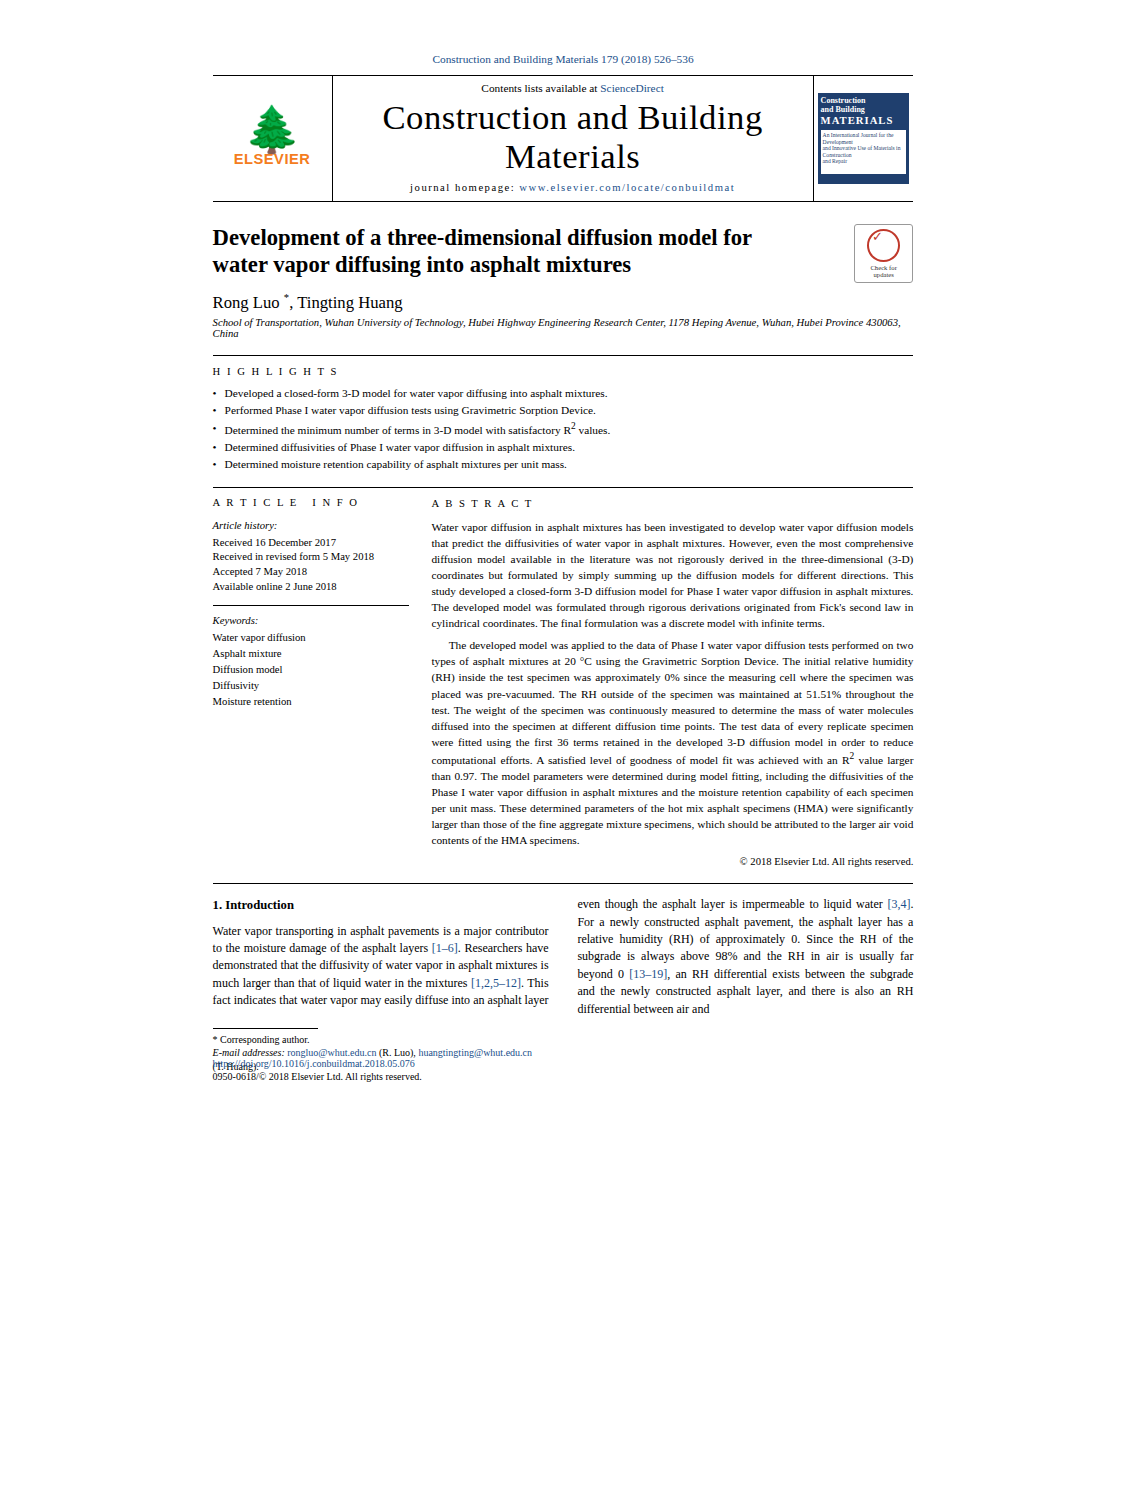Construction and Building Materials 179 (2018) 526–536
🌲
ELSEVIER
Contents lists available at ScienceDirect
Construction and Building Materials
journal homepage: www.elsevier.com/locate/conbuildmat
Construction
and Building
MATERIALS
An International Journal for the Development
and Innovative Use of Materials in Construction
and Repair
Check for
updates
Development of a three-dimensional diffusion model for water vapor diffusing into asphalt mixtures
Rong Luo *, Tingting Huang
School of Transportation, Wuhan University of Technology, Hubei Highway Engineering Research Center, 1178 Heping Avenue, Wuhan, Hubei Province 430063, China
H I G H L I G H T S
Developed a closed-form 3-D model for water vapor diffusing into asphalt mixtures.
Performed Phase I water vapor diffusion tests using Gravimetric Sorption Device.
Determined the minimum number of terms in 3-D model with satisfactory R2 values.
Determined diffusivities of Phase I water vapor diffusion in asphalt mixtures.
Determined moisture retention capability of asphalt mixtures per unit mass.
A R T I C L E I N F O
Article history:
Received 16 December 2017
Received in revised form 5 May 2018
Accepted 7 May 2018
Available online 2 June 2018
Keywords:
Water vapor diffusion
Asphalt mixture
Diffusion model
Diffusivity
Moisture retention
A B S T R A C T
Water vapor diffusion in asphalt mixtures has been investigated to develop water vapor diffusion models that predict the diffusivities of water vapor in asphalt mixtures. However, even the most comprehensive diffusion model available in the literature was not rigorously derived in the three-dimensional (3-D) coordinates but formulated by simply summing up the diffusion models for different directions. This study developed a closed-form 3-D diffusion model for Phase I water vapor diffusion in asphalt mixtures. The developed model was formulated through rigorous derivations originated from Fick's second law in cylindrical coordinates. The final formulation was a discrete model with infinite terms.
The developed model was applied to the data of Phase I water vapor diffusion tests performed on two types of asphalt mixtures at 20 °C using the Gravimetric Sorption Device. The initial relative humidity (RH) inside the test specimen was approximately 0% since the measuring cell where the specimen was placed was pre-vacuumed. The RH outside of the specimen was maintained at 51.51% throughout the test. The weight of the specimen was continuously measured to determine the mass of water molecules diffused into the specimen at different diffusion time points. The test data of every replicate specimen were fitted using the first 36 terms retained in the developed 3-D diffusion model in order to reduce computational efforts. A satisfied level of goodness of model fit was achieved with an R2 value larger than 0.97. The model parameters were determined during model fitting, including the diffusivities of the Phase I water vapor diffusion in asphalt mixtures and the moisture retention capability of each specimen per unit mass. These determined parameters of the hot mix asphalt specimens (HMA) were significantly larger than those of the fine aggregate mixture specimens, which should be attributed to the larger air void contents of the HMA specimens.
© 2018 Elsevier Ltd. All rights reserved.
1. Introduction
Water vapor transporting in asphalt pavements is a major contributor to the moisture damage of the asphalt layers [1–6]. Researchers have demonstrated that the diffusivity of water vapor in asphalt mixtures is much larger than that of liquid water in the mixtures [1,2,5–12]. This fact indicates that water vapor may easily diffuse into an asphalt layer even though the asphalt layer is impermeable to liquid water [3,4]. For a newly constructed asphalt pavement, the asphalt layer has a relative humidity (RH) of approximately 0. Since the RH of the subgrade is always above 98% and the RH in air is usually far beyond 0 [13–19], an RH differential exists between the subgrade and the newly constructed asphalt layer, and there is also an RH differential between air and
* Corresponding author.
E-mail addresses: rongluo@whut.edu.cn (R. Luo), huangtingting@whut.edu.cn (T. Huang).
https://doi.org/10.1016/j.conbuildmat.2018.05.076
0950-0618/© 2018 Elsevier Ltd. All rights reserved.